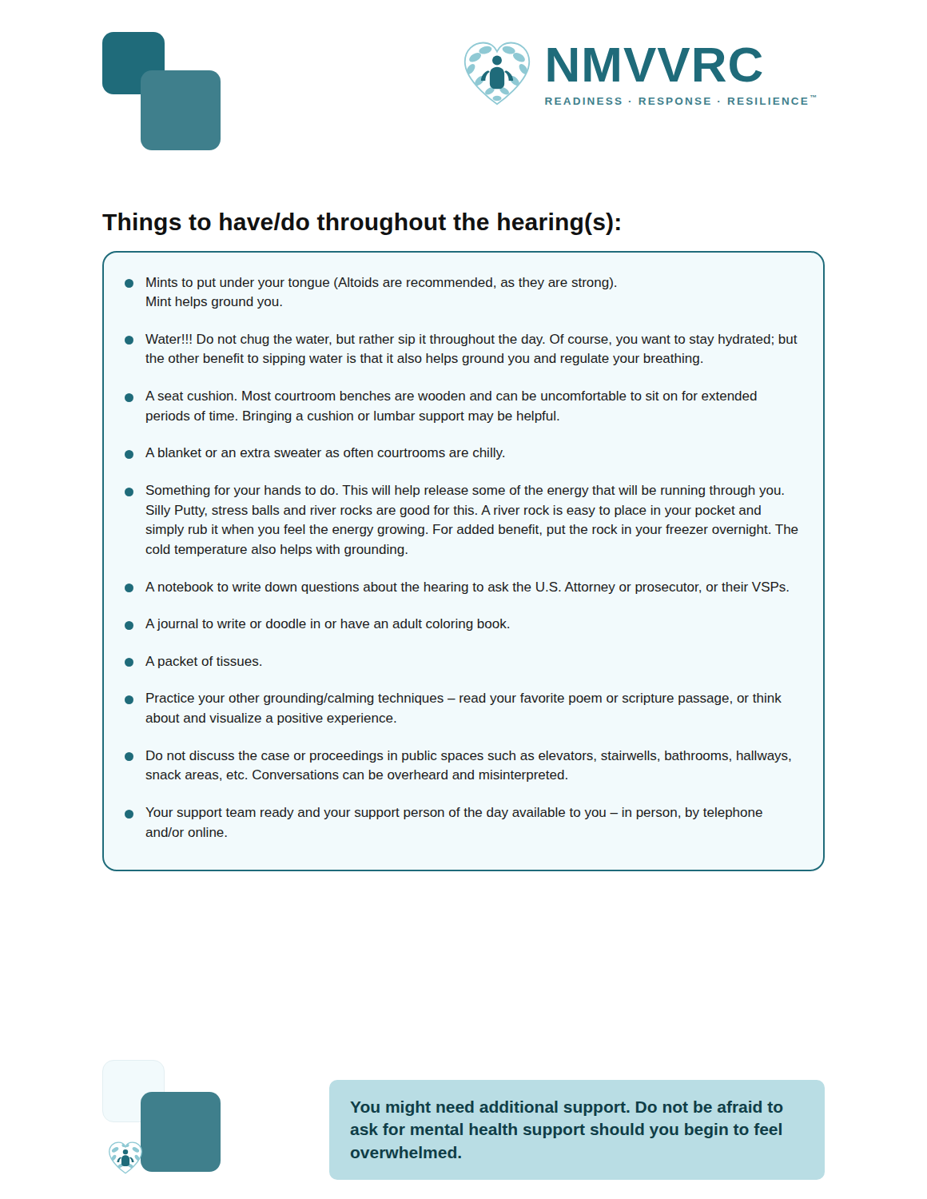NMVVRC
READINESS · RESPONSE · RESILIENCE™
Things to have/do throughout the hearing(s):
Mints to put under your tongue (Altoids are recommended, as they are strong).
Mint helps ground you.
Water!!! Do not chug the water, but rather sip it throughout the day. Of course, you want to stay hydrated; but the other benefit to sipping water is that it also helps ground you and regulate your breathing.
A seat cushion. Most courtroom benches are wooden and can be uncomfortable to sit on for extended periods of time. Bringing a cushion or lumbar support may be helpful.
A blanket or an extra sweater as often courtrooms are chilly.
Something for your hands to do. This will help release some of the energy that will be running through you. Silly Putty, stress balls and river rocks are good for this. A river rock is easy to place in your pocket and simply rub it when you feel the energy growing. For added benefit, put the rock in your freezer overnight. The cold temperature also helps with grounding.
A notebook to write down questions about the hearing to ask the U.S. Attorney or prosecutor, or their VSPs.
A journal to write or doodle in or have an adult coloring book.
A packet of tissues.
Practice your other grounding/calming techniques – read your favorite poem or scripture passage, or think about and visualize a positive experience.
Do not discuss the case or proceedings in public spaces such as elevators, stairwells, bathrooms, hallways, snack areas, etc. Conversations can be overheard and misinterpreted.
Your support team ready and your support person of the day available to you – in person, by telephone and/or online.
You might need additional support. Do not be afraid to ask for mental health support should you begin to feel overwhelmed.